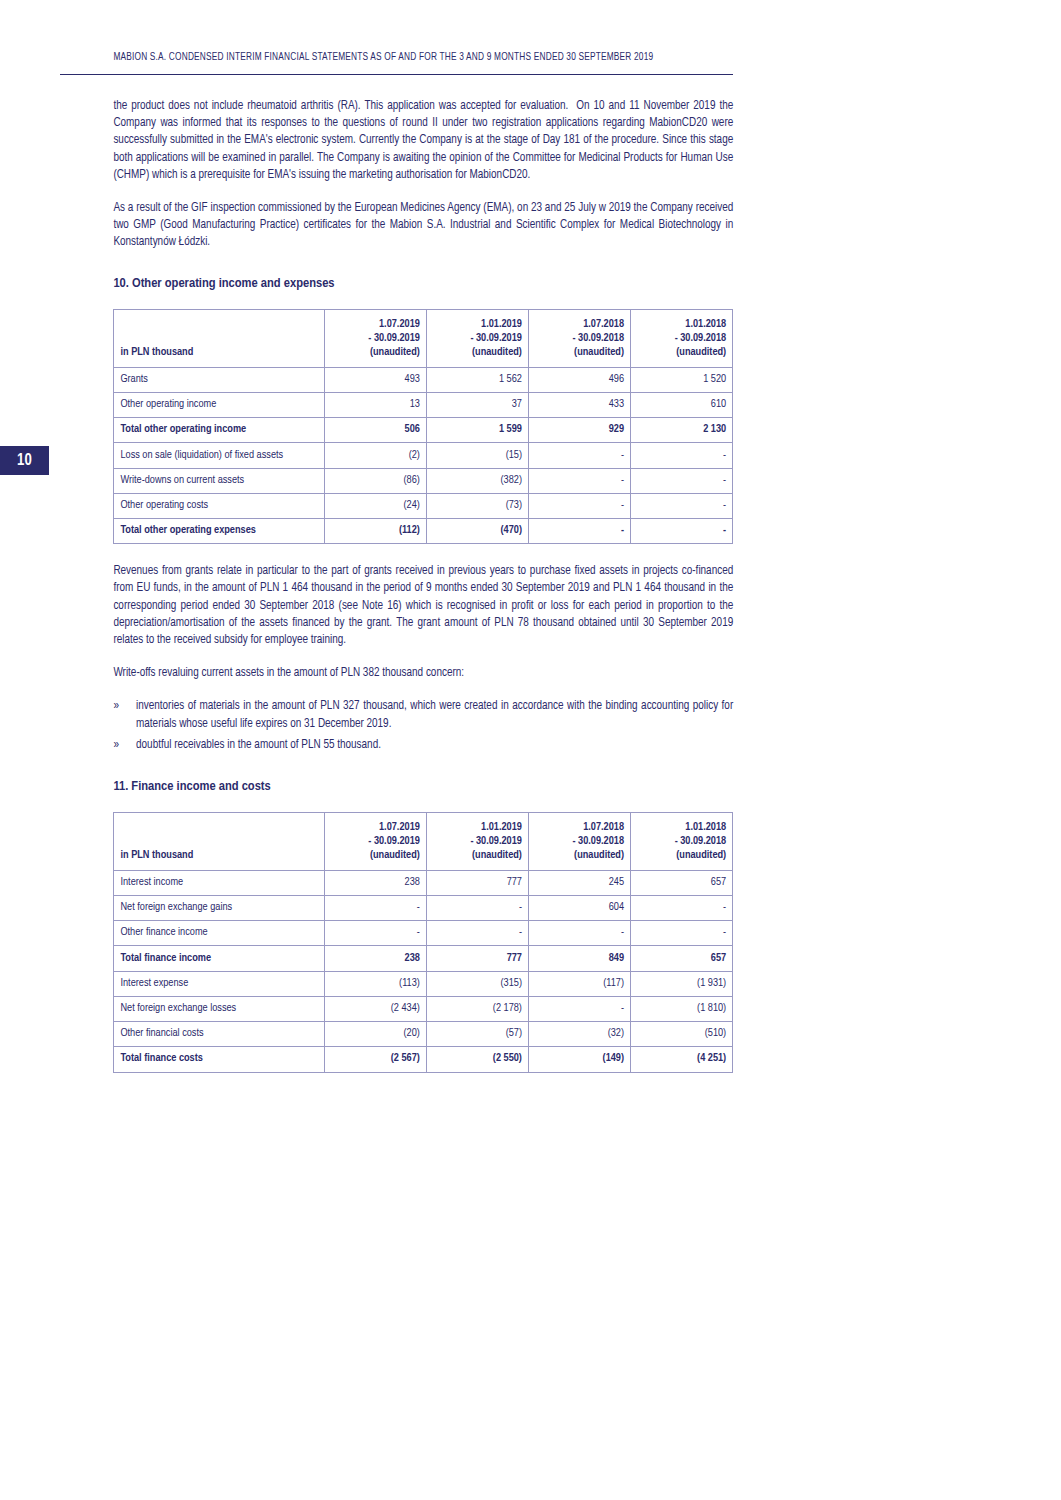Mabion S.A. condensed interim financial statements as of and for the 3 and 9 months ended 30 September 2019
10
the product does not include rheumatoid arthritis (RA). This application was accepted for evaluation. On 10 and 11 November 2019 the Company was informed that its responses to the questions of round II under two registration applications regarding MabionCD20 were successfully submitted in the EMA's electronic system. Currently the Company is at the stage of Day 181 of the procedure. Since this stage both applications will be examined in parallel. The Company is awaiting the opinion of the Committee for Medicinal Products for Human Use (CHMP) which is a prerequisite for EMA's issuing the marketing authorisation for MabionCD20.
As a result of the GIF inspection commissioned by the European Medicines Agency (EMA), on 23 and 25 July w 2019 the Company received two GMP (Good Manufacturing Practice) certificates for the Mabion S.A. Industrial and Scientific Complex for Medical Biotechnology in Konstantynów Łódzki.
10. Other operating income and expenses
| in PLN thousand | 1.07.2019 - 30.09.2019 (unaudited) | 1.01.2019 - 30.09.2019 (unaudited) | 1.07.2018 - 30.09.2018 (unaudited) | 1.01.2018 - 30.09.2018 (unaudited) |
| --- | --- | --- | --- | --- |
| Grants | 493 | 1 562 | 496 | 1 520 |
| Other operating income | 13 | 37 | 433 | 610 |
| Total other operating income | 506 | 1 599 | 929 | 2 130 |
| Loss on sale (liquidation) of fixed assets | (2) | (15) | - | - |
| Write-downs on current assets | (86) | (382) | - | - |
| Other operating costs | (24) | (73) | - | - |
| Total other operating expenses | (112) | (470) | - | - |
Revenues from grants relate in particular to the part of grants received in previous years to purchase fixed assets in projects co-financed from EU funds, in the amount of PLN 1 464 thousand in the period of 9 months ended 30 September 2019 and PLN 1 464 thousand in the corresponding period ended 30 September 2018 (see Note 16) which is recognised in profit or loss for each period in proportion to the depreciation/amortisation of the assets financed by the grant. The grant amount of PLN 78 thousand obtained until 30 September 2019 relates to the received subsidy for employee training.
Write-offs revaluing current assets in the amount of PLN 382 thousand concern:
inventories of materials in the amount of PLN 327 thousand, which were created in accordance with the binding accounting policy for materials whose useful life expires on 31 December 2019.
doubtful receivables in the amount of PLN 55 thousand.
11. Finance income and costs
| in PLN thousand | 1.07.2019 - 30.09.2019 (unaudited) | 1.01.2019 - 30.09.2019 (unaudited) | 1.07.2018 - 30.09.2018 (unaudited) | 1.01.2018 - 30.09.2018 (unaudited) |
| --- | --- | --- | --- | --- |
| Interest income | 238 | 777 | 245 | 657 |
| Net foreign exchange gains | - | - | 604 | - |
| Other finance income | - | - | - | - |
| Total finance income | 238 | 777 | 849 | 657 |
| Interest expense | (113) | (315) | (117) | (1 931) |
| Net foreign exchange losses | (2 434) | (2 178) | - | (1 810) |
| Other financial costs | (20) | (57) | (32) | (510) |
| Total finance costs | (2 567) | (2 550) | (149) | (4 251) |